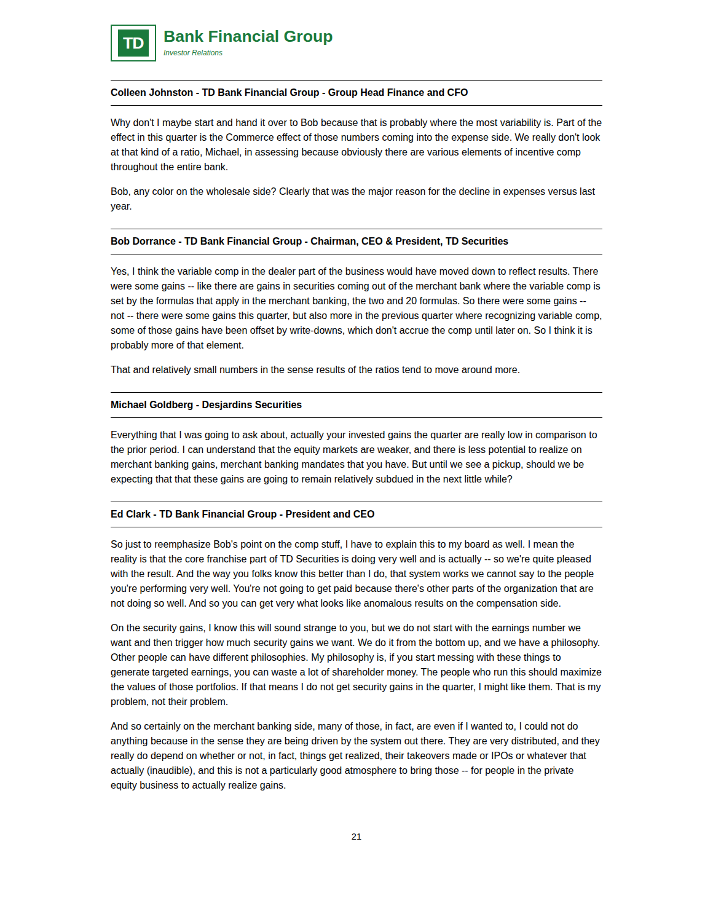TD
Bank Financial Group
Investor Relations
Colleen Johnston - TD Bank Financial Group - Group Head Finance and CFO
Why don't I maybe start and hand it over to Bob because that is probably where the most variability is. Part of the effect in this quarter is the Commerce effect of those numbers coming into the expense side. We really don't look at that kind of a ratio, Michael, in assessing because obviously there are various elements of incentive comp throughout the entire bank.
Bob, any color on the wholesale side? Clearly that was the major reason for the decline in expenses versus last year.
Bob Dorrance - TD Bank Financial Group - Chairman, CEO & President, TD Securities
Yes, I think the variable comp in the dealer part of the business would have moved down to reflect results. There were some gains -- like there are gains in securities coming out of the merchant bank where the variable comp is set by the formulas that apply in the merchant banking, the two and 20 formulas. So there were some gains -- not -- there were some gains this quarter, but also more in the previous quarter where recognizing variable comp, some of those gains have been offset by write-downs, which don't accrue the comp until later on. So I think it is probably more of that element.
That and relatively small numbers in the sense results of the ratios tend to move around more.
Michael Goldberg - Desjardins Securities
Everything that I was going to ask about, actually your invested gains the quarter are really low in comparison to the prior period. I can understand that the equity markets are weaker, and there is less potential to realize on merchant banking gains, merchant banking mandates that you have. But until we see a pickup, should we be expecting that that these gains are going to remain relatively subdued in the next little while?
Ed Clark - TD Bank Financial Group - President and CEO
So just to reemphasize Bob's point on the comp stuff, I have to explain this to my board as well. I mean the reality is that the core franchise part of TD Securities is doing very well and is actually -- so we're quite pleased with the result. And the way you folks know this better than I do, that system works we cannot say to the people you're performing very well. You're not going to get paid because there's other parts of the organization that are not doing so well. And so you can get very what looks like anomalous results on the compensation side.
On the security gains, I know this will sound strange to you, but we do not start with the earnings number we want and then trigger how much security gains we want. We do it from the bottom up, and we have a philosophy. Other people can have different philosophies. My philosophy is, if you start messing with these things to generate targeted earnings, you can waste a lot of shareholder money. The people who run this should maximize the values of those portfolios. If that means I do not get security gains in the quarter, I might like them. That is my problem, not their problem.
And so certainly on the merchant banking side, many of those, in fact, are even if I wanted to, I could not do anything because in the sense they are being driven by the system out there. They are very distributed, and they really do depend on whether or not, in fact, things get realized, their takeovers made or IPOs or whatever that actually (inaudible), and this is not a particularly good atmosphere to bring those -- for people in the private equity business to actually realize gains.
21